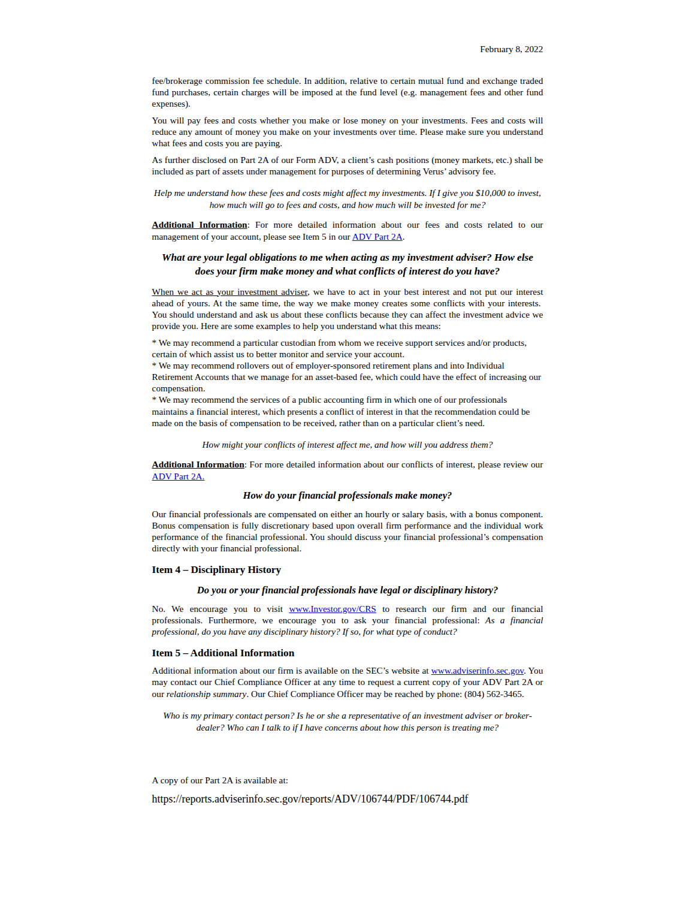February 8, 2022
fee/brokerage commission fee schedule. In addition, relative to certain mutual fund and exchange traded fund purchases, certain charges will be imposed at the fund level (e.g. management fees and other fund expenses).
You will pay fees and costs whether you make or lose money on your investments. Fees and costs will reduce any amount of money you make on your investments over time. Please make sure you understand what fees and costs you are paying.
As further disclosed on Part 2A of our Form ADV, a client’s cash positions (money markets, etc.) shall be included as part of assets under management for purposes of determining Verus’ advisory fee.
Help me understand how these fees and costs might affect my investments. If I give you $10,000 to invest, how much will go to fees and costs, and how much will be invested for me?
Additional Information: For more detailed information about our fees and costs related to our management of your account, please see Item 5 in our ADV Part 2A.
What are your legal obligations to me when acting as my investment adviser? How else does your firm make money and what conflicts of interest do you have?
When we act as your investment adviser, we have to act in your best interest and not put our interest ahead of yours. At the same time, the way we make money creates some conflicts with your interests. You should understand and ask us about these conflicts because they can affect the investment advice we provide you. Here are some examples to help you understand what this means:
* We may recommend a particular custodian from whom we receive support services and/or products, certain of which assist us to better monitor and service your account.
* We may recommend rollovers out of employer-sponsored retirement plans and into Individual Retirement Accounts that we manage for an asset-based fee, which could have the effect of increasing our compensation.
* We may recommend the services of a public accounting firm in which one of our professionals maintains a financial interest, which presents a conflict of interest in that the recommendation could be made on the basis of compensation to be received, rather than on a particular client’s need.
How might your conflicts of interest affect me, and how will you address them?
Additional Information: For more detailed information about our conflicts of interest, please review our ADV Part 2A.
How do your financial professionals make money?
Our financial professionals are compensated on either an hourly or salary basis, with a bonus component. Bonus compensation is fully discretionary based upon overall firm performance and the individual work performance of the financial professional. You should discuss your financial professional’s compensation directly with your financial professional.
Item 4 – Disciplinary History
Do you or your financial professionals have legal or disciplinary history?
No. We encourage you to visit www.Investor.gov/CRS to research our firm and our financial professionals. Furthermore, we encourage you to ask your financial professional: As a financial professional, do you have any disciplinary history? If so, for what type of conduct?
Item 5 – Additional Information
Additional information about our firm is available on the SEC’s website at www.adviserinfo.sec.gov. You may contact our Chief Compliance Officer at any time to request a current copy of your ADV Part 2A or our relationship summary. Our Chief Compliance Officer may be reached by phone: (804) 562-3465.
Who is my primary contact person? Is he or she a representative of an investment adviser or broker-dealer? Who can I talk to if I have concerns about how this person is treating me?
A copy of our Part 2A is available at:
https://reports.adviserinfo.sec.gov/reports/ADV/106744/PDF/106744.pdf